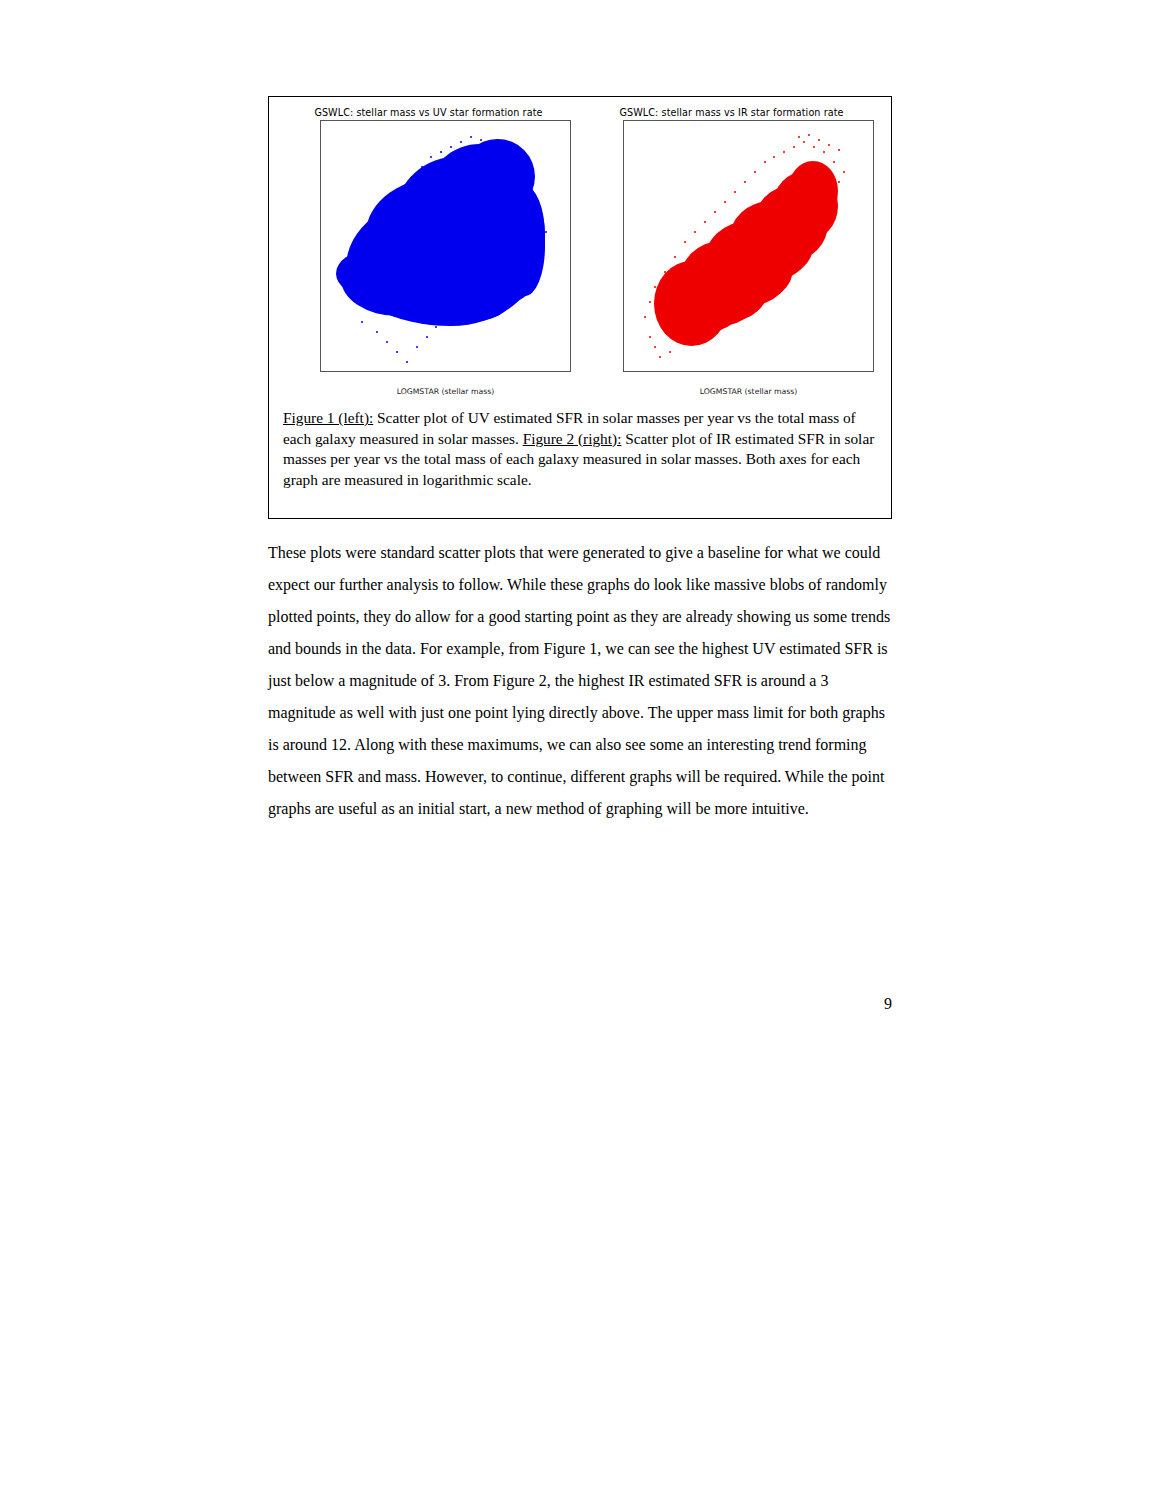GSWLC: stellar mass vs UV star formation rate
LOGSFRRED (UV solar masses/year)
3 2 1 0 −1 −2 −3 −4 8 9 10 11 12
LOGMSTAR (stellar mass)
GSWLC: stellar mass vs IR star formation rate
LOGSFRUV (IR solar masses/year)
3 2 1 0 −1 8 9 10 11 12
LOGMSTAR (stellar mass)
Figure 1 (left): Scatter plot of UV estimated SFR in solar masses per year vs the total mass of each galaxy measured in solar masses. Figure 2 (right): Scatter plot of IR estimated SFR in solar masses per year vs the total mass of each galaxy measured in solar masses. Both axes for each graph are measured in logarithmic scale.
These plots were standard scatter plots that were generated to give a baseline for what we could expect our further analysis to follow. While these graphs do look like massive blobs of randomly plotted points, they do allow for a good starting point as they are already showing us some trends and bounds in the data. For example, from Figure 1, we can see the highest UV estimated SFR is just below a magnitude of 3. From Figure 2, the highest IR estimated SFR is around a 3 magnitude as well with just one point lying directly above. The upper mass limit for both graphs is around 12. Along with these maximums, we can also see some an interesting trend forming between SFR and mass. However, to continue, different graphs will be required. While the point graphs are useful as an initial start, a new method of graphing will be more intuitive.
9